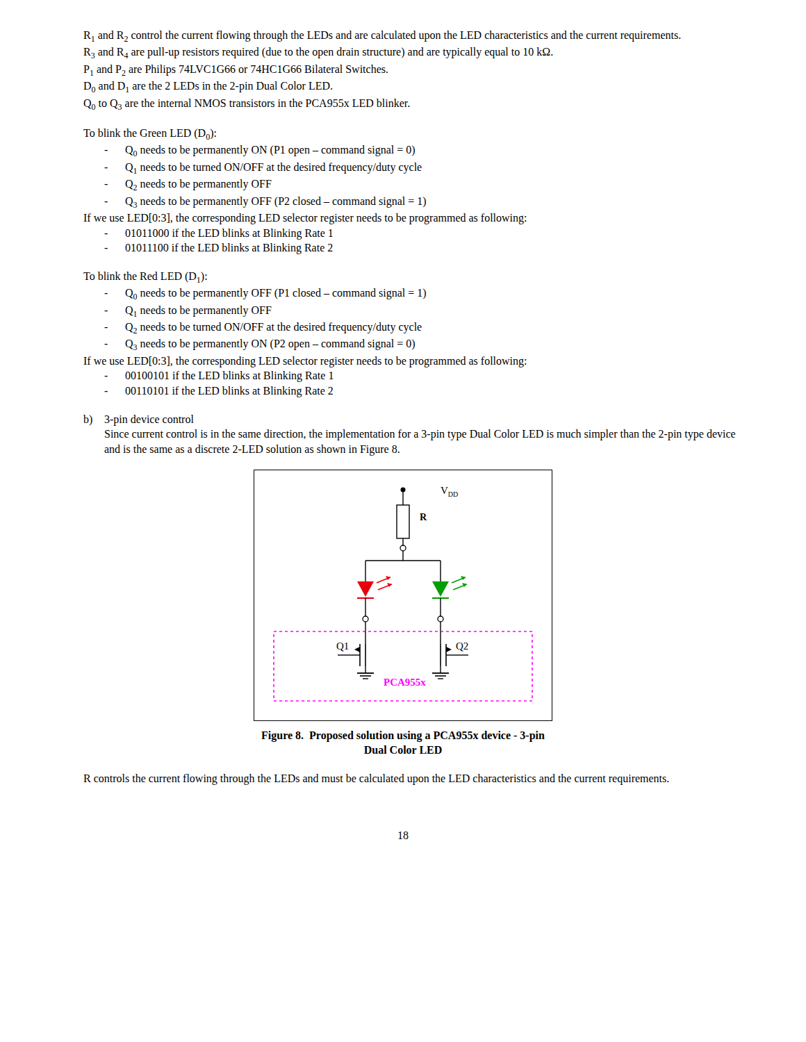R1 and R2 control the current flowing through the LEDs and are calculated upon the LED characteristics and the current requirements.
R3 and R4 are pull-up resistors required (due to the open drain structure) and are typically equal to 10 kΩ.
P1 and P2 are Philips 74LVC1G66 or 74HC1G66 Bilateral Switches.
D0 and D1 are the 2 LEDs in the 2-pin Dual Color LED.
Q0 to Q3 are the internal NMOS transistors in the PCA955x LED blinker.
To blink the Green LED (D0):
Q0 needs to be permanently ON (P1 open – command signal = 0)
Q1 needs to be turned ON/OFF at the desired frequency/duty cycle
Q2 needs to be permanently OFF
Q3 needs to be permanently OFF (P2 closed – command signal = 1)
If we use LED[0:3], the corresponding LED selector register needs to be programmed as following:
01011000 if the LED blinks at Blinking Rate 1
01011100 if the LED blinks at Blinking Rate 2
To blink the Red LED (D1):
Q0 needs to be permanently OFF (P1 closed – command signal = 1)
Q1 needs to be permanently OFF
Q2 needs to be turned ON/OFF at the desired frequency/duty cycle
Q3 needs to be permanently ON (P2 open – command signal = 0)
If we use LED[0:3], the corresponding LED selector register needs to be programmed as following:
00100101 if the LED blinks at Blinking Rate 1
00110101 if the LED blinks at Blinking Rate 2
3-pin device control
Since current control is in the same direction, the implementation for a 3-pin type Dual Color LED is much simpler than the 2-pin type device and is the same as a discrete 2-LED solution as shown in Figure 8.
VDD R PCA955x Q1 Q2
Figure 8. Proposed solution using a PCA955x device - 3-pin Dual Color LED
R controls the current flowing through the LEDs and must be calculated upon the LED characteristics and the current requirements.
18